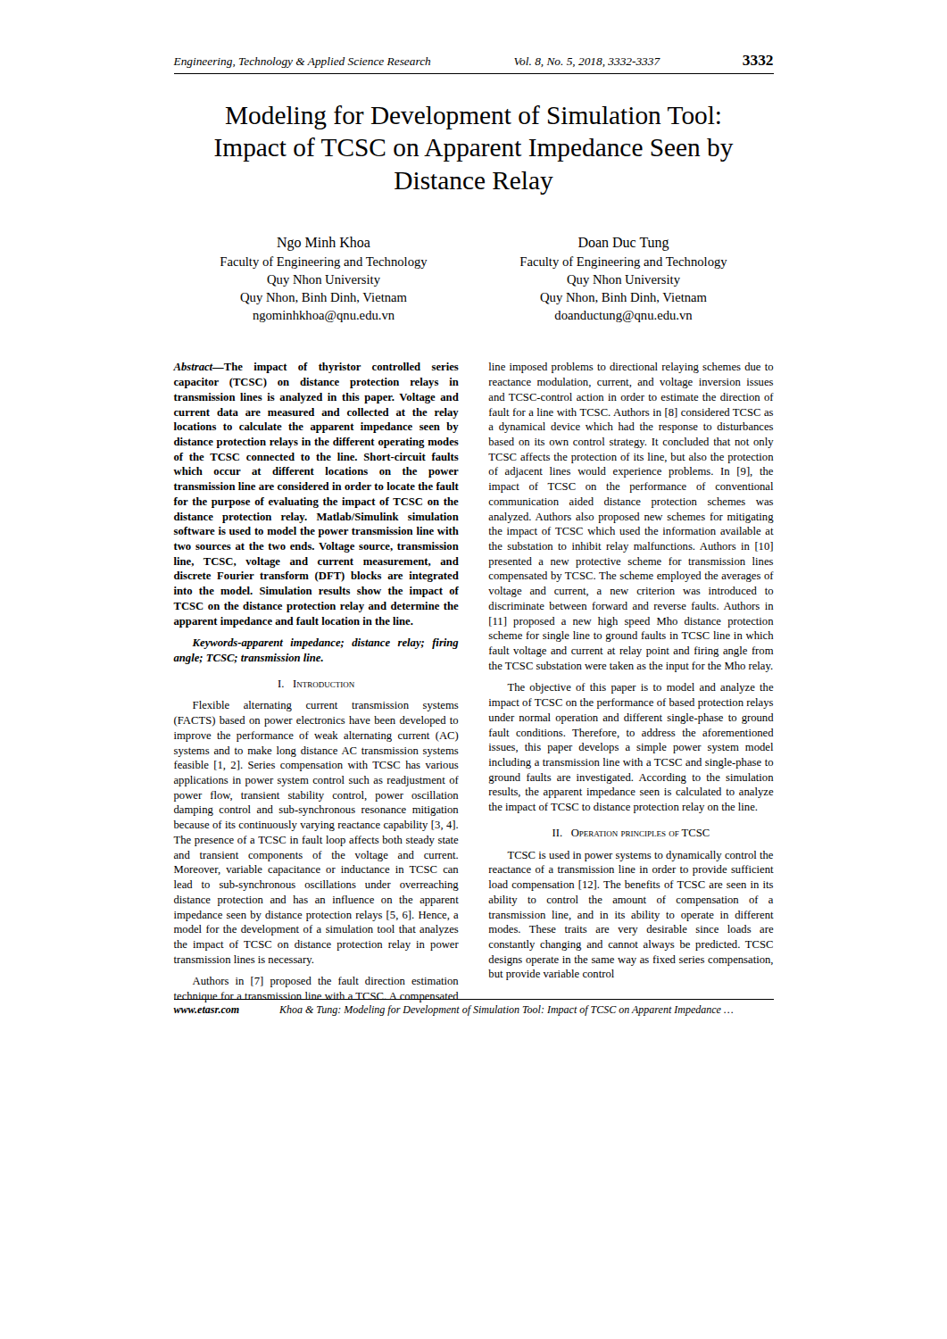Engineering, Technology & Applied Science Research Vol. 8, No. 5, 2018, 3332-3337 3332
Modeling for Development of Simulation Tool:
Impact of TCSC on Apparent Impedance Seen by
Distance Relay
Ngo Minh Khoa
Faculty of Engineering and Technology
Quy Nhon University
Quy Nhon, Binh Dinh, Vietnam
ngominhkhoa@qnu.edu.vn
Doan Duc Tung
Faculty of Engineering and Technology
Quy Nhon University
Quy Nhon, Binh Dinh, Vietnam
doanductung@qnu.edu.vn
Abstract—The impact of thyristor controlled series capacitor (TCSC) on distance protection relays in transmission lines is analyzed in this paper. Voltage and current data are measured and collected at the relay locations to calculate the apparent impedance seen by distance protection relays in the different operating modes of the TCSC connected to the line. Short-circuit faults which occur at different locations on the power transmission line are considered in order to locate the fault for the purpose of evaluating the impact of TCSC on the distance protection relay. Matlab/Simulink simulation software is used to model the power transmission line with two sources at the two ends. Voltage source, transmission line, TCSC, voltage and current measurement, and discrete Fourier transform (DFT) blocks are integrated into the model. Simulation results show the impact of TCSC on the distance protection relay and determine the apparent impedance and fault location in the line.
Keywords-apparent impedance; distance relay; firing angle; TCSC; transmission line.
I. Introduction
Flexible alternating current transmission systems (FACTS) based on power electronics have been developed to improve the performance of weak alternating current (AC) systems and to make long distance AC transmission systems feasible [1, 2]. Series compensation with TCSC has various applications in power system control such as readjustment of power flow, transient stability control, power oscillation damping control and sub-synchronous resonance mitigation because of its continuously varying reactance capability [3, 4]. The presence of a TCSC in fault loop affects both steady state and transient components of the voltage and current. Moreover, variable capacitance or inductance in TCSC can lead to sub-synchronous oscillations under overreaching distance protection and has an influence on the apparent impedance seen by distance protection relays [5, 6]. Hence, a model for the development of a simulation tool that analyzes the impact of TCSC on distance protection relay in power transmission lines is necessary.
Authors in [7] proposed the fault direction estimation technique for a transmission line with a TCSC. A compensated line imposed problems to directional relaying schemes due to reactance modulation, current, and voltage inversion issues and TCSC-control action in order to estimate the direction of fault for a line with TCSC. Authors in [8] considered TCSC as a dynamical device which had the response to disturbances based on its own control strategy. It concluded that not only TCSC affects the protection of its line, but also the protection of adjacent lines would experience problems. In [9], the impact of TCSC on the performance of conventional communication aided distance protection schemes was analyzed. Authors also proposed new schemes for mitigating the impact of TCSC which used the information available at the substation to inhibit relay malfunctions. Authors in [10] presented a new protective scheme for transmission lines compensated by TCSC. The scheme employed the averages of voltage and current, a new criterion was introduced to discriminate between forward and reverse faults. Authors in [11] proposed a new high speed Mho distance protection scheme for single line to ground faults in TCSC line in which fault voltage and current at relay point and firing angle from the TCSC substation were taken as the input for the Mho relay.
The objective of this paper is to model and analyze the impact of TCSC on the performance of based protection relays under normal operation and different single-phase to ground fault conditions. Therefore, to address the aforementioned issues, this paper develops a simple power system model including a transmission line with a TCSC and single-phase to ground faults are investigated. According to the simulation results, the apparent impedance seen is calculated to analyze the impact of TCSC to distance protection relay on the line.
II. Operation principles of TCSC
TCSC is used in power systems to dynamically control the reactance of a transmission line in order to provide sufficient load compensation [12]. The benefits of TCSC are seen in its ability to control the amount of compensation of a transmission line, and in its ability to operate in different modes. These traits are very desirable since loads are constantly changing and cannot always be predicted. TCSC designs operate in the same way as fixed series compensation, but provide variable control
www.etasr.com Khoa & Tung: Modeling for Development of Simulation Tool: Impact of TCSC on Apparent Impedance …